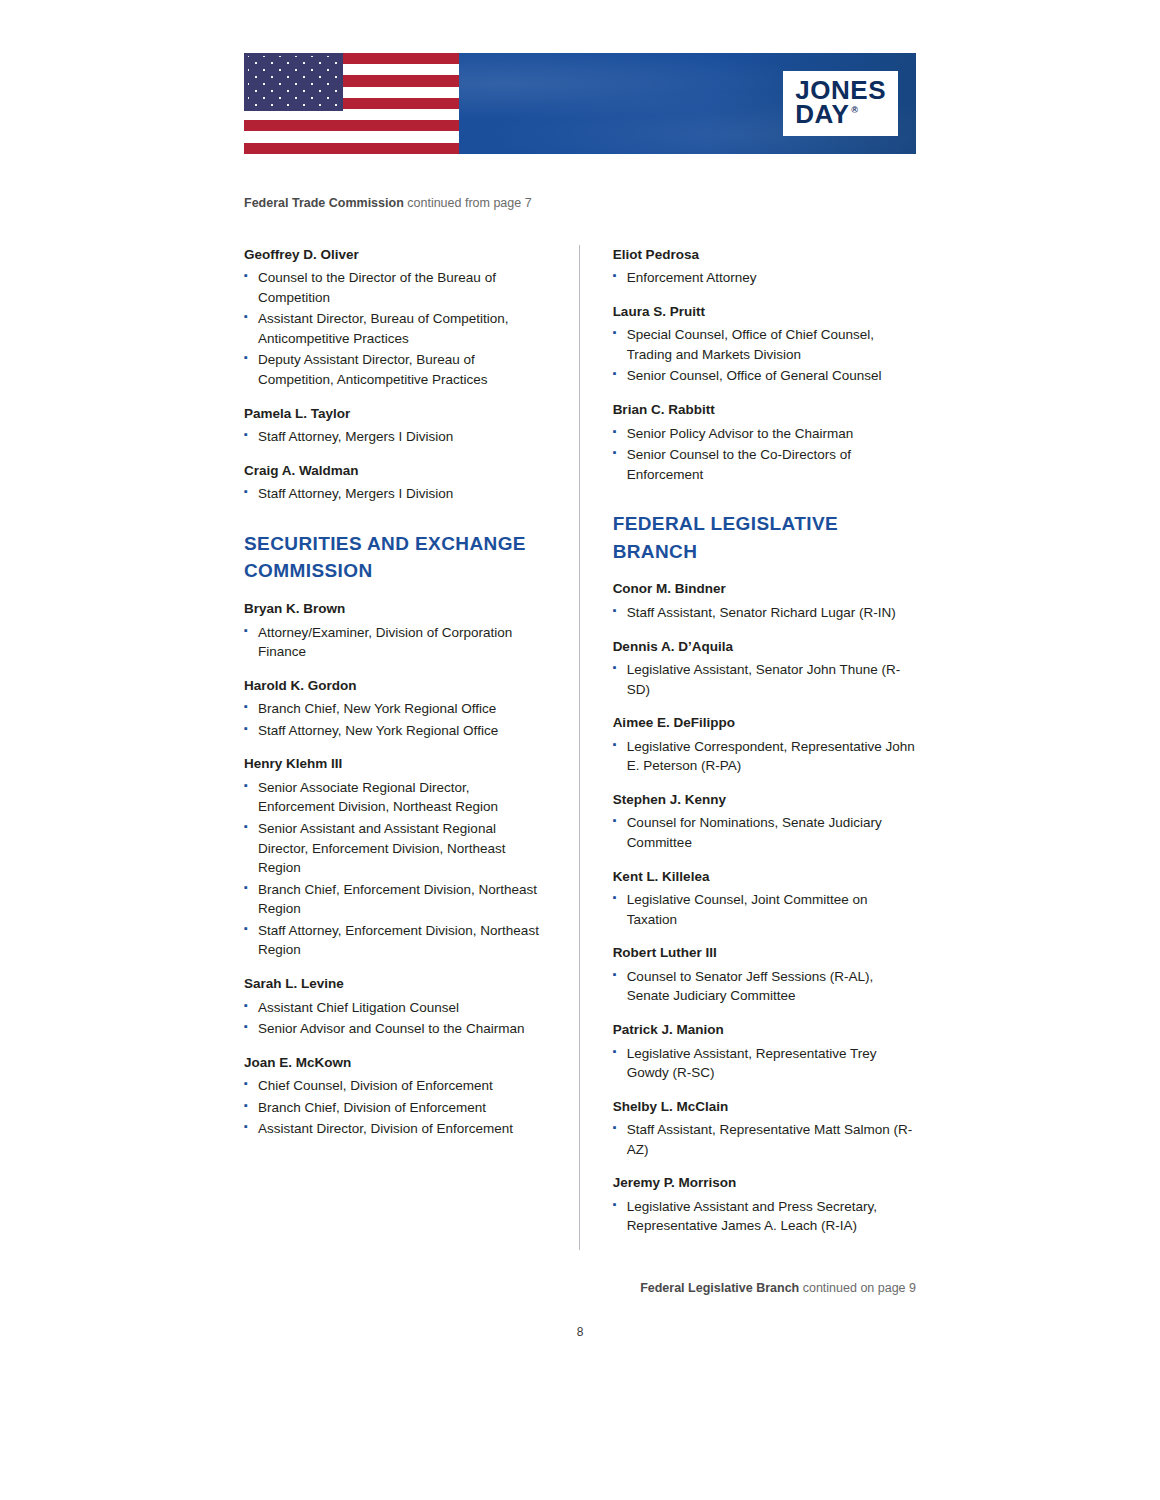JONES
DAY®
Federal Trade Commission continued from page 7
Geoffrey D. Oliver
Counsel to the Director of the Bureau of Competition
Assistant Director, Bureau of Competition, Anticompetitive Practices
Deputy Assistant Director, Bureau of Competition, Anticompetitive Practices
Pamela L. Taylor
Staff Attorney, Mergers I Division
Craig A. Waldman
Staff Attorney, Mergers I Division
Securities and Exchange Commission
Bryan K. Brown
Attorney/Examiner, Division of Corporation Finance
Harold K. Gordon
Branch Chief, New York Regional Office
Staff Attorney, New York Regional Office
Henry Klehm III
Senior Associate Regional Director, Enforcement Division, Northeast Region
Senior Assistant and Assistant Regional Director, Enforcement Division, Northeast Region
Branch Chief, Enforcement Division, Northeast Region
Staff Attorney, Enforcement Division, Northeast Region
Sarah L. Levine
Assistant Chief Litigation Counsel
Senior Advisor and Counsel to the Chairman
Joan E. McKown
Chief Counsel, Division of Enforcement
Branch Chief, Division of Enforcement
Assistant Director, Division of Enforcement
Eliot Pedrosa
Enforcement Attorney
Laura S. Pruitt
Special Counsel, Office of Chief Counsel, Trading and Markets Division
Senior Counsel, Office of General Counsel
Brian C. Rabbitt
Senior Policy Advisor to the Chairman
Senior Counsel to the Co-Directors of Enforcement
Federal Legislative Branch
Conor M. Bindner
Staff Assistant, Senator Richard Lugar (R-IN)
Dennis A. D’Aquila
Legislative Assistant, Senator John Thune (R-SD)
Aimee E. DeFilippo
Legislative Correspondent, Representative John E. Peterson (R-PA)
Stephen J. Kenny
Counsel for Nominations, Senate Judiciary Committee
Kent L. Killelea
Legislative Counsel, Joint Committee on Taxation
Robert Luther III
Counsel to Senator Jeff Sessions (R-AL), Senate Judiciary Committee
Patrick J. Manion
Legislative Assistant, Representative Trey Gowdy (R-SC)
Shelby L. McClain
Staff Assistant, Representative Matt Salmon (R-AZ)
Jeremy P. Morrison
Legislative Assistant and Press Secretary, Representative James A. Leach (R-IA)
Federal Legislative Branch continued on page 9
8